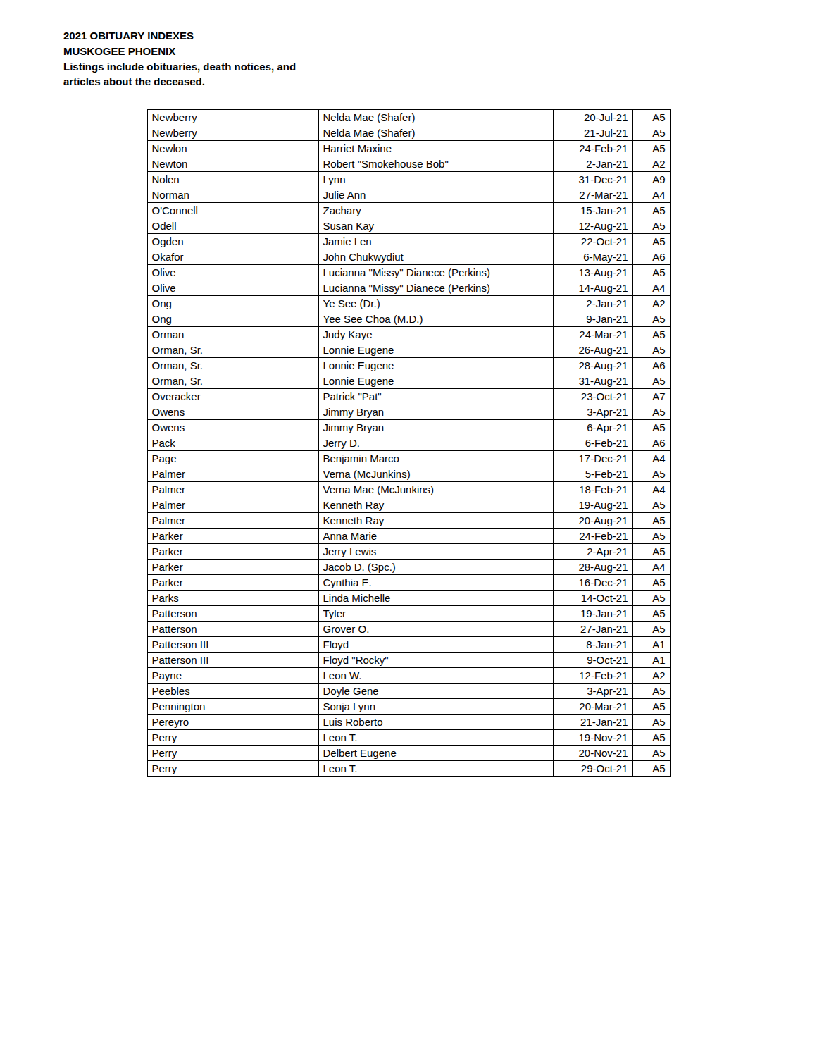2021 OBITUARY INDEXES
MUSKOGEE PHOENIX
Listings include obituaries, death notices, and
articles about the deceased.
| Newberry | Nelda Mae (Shafer) | 20-Jul-21 | A5 |
| Newberry | Nelda Mae (Shafer) | 21-Jul-21 | A5 |
| Newlon | Harriet Maxine | 24-Feb-21 | A5 |
| Newton | Robert "Smokehouse Bob" | 2-Jan-21 | A2 |
| Nolen | Lynn | 31-Dec-21 | A9 |
| Norman | Julie Ann | 27-Mar-21 | A4 |
| O'Connell | Zachary | 15-Jan-21 | A5 |
| Odell | Susan Kay | 12-Aug-21 | A5 |
| Ogden | Jamie Len | 22-Oct-21 | A5 |
| Okafor | John Chukwydiut | 6-May-21 | A6 |
| Olive | Lucianna "Missy" Dianece (Perkins) | 13-Aug-21 | A5 |
| Olive | Lucianna "Missy" Dianece (Perkins) | 14-Aug-21 | A4 |
| Ong | Ye See (Dr.) | 2-Jan-21 | A2 |
| Ong | Yee See Choa (M.D.) | 9-Jan-21 | A5 |
| Orman | Judy Kaye | 24-Mar-21 | A5 |
| Orman, Sr. | Lonnie Eugene | 26-Aug-21 | A5 |
| Orman, Sr. | Lonnie Eugene | 28-Aug-21 | A6 |
| Orman, Sr. | Lonnie Eugene | 31-Aug-21 | A5 |
| Overacker | Patrick "Pat" | 23-Oct-21 | A7 |
| Owens | Jimmy Bryan | 3-Apr-21 | A5 |
| Owens | Jimmy Bryan | 6-Apr-21 | A5 |
| Pack | Jerry D. | 6-Feb-21 | A6 |
| Page | Benjamin Marco | 17-Dec-21 | A4 |
| Palmer | Verna (McJunkins) | 5-Feb-21 | A5 |
| Palmer | Verna Mae (McJunkins) | 18-Feb-21 | A4 |
| Palmer | Kenneth Ray | 19-Aug-21 | A5 |
| Palmer | Kenneth Ray | 20-Aug-21 | A5 |
| Parker | Anna Marie | 24-Feb-21 | A5 |
| Parker | Jerry Lewis | 2-Apr-21 | A5 |
| Parker | Jacob D. (Spc.) | 28-Aug-21 | A4 |
| Parker | Cynthia E. | 16-Dec-21 | A5 |
| Parks | Linda Michelle | 14-Oct-21 | A5 |
| Patterson | Tyler | 19-Jan-21 | A5 |
| Patterson | Grover O. | 27-Jan-21 | A5 |
| Patterson III | Floyd | 8-Jan-21 | A1 |
| Patterson III | Floyd "Rocky" | 9-Oct-21 | A1 |
| Payne | Leon W. | 12-Feb-21 | A2 |
| Peebles | Doyle Gene | 3-Apr-21 | A5 |
| Pennington | Sonja Lynn | 20-Mar-21 | A5 |
| Pereyro | Luis Roberto | 21-Jan-21 | A5 |
| Perry | Leon T. | 19-Nov-21 | A5 |
| Perry | Delbert Eugene | 20-Nov-21 | A5 |
| Perry | Leon T. | 29-Oct-21 | A5 |